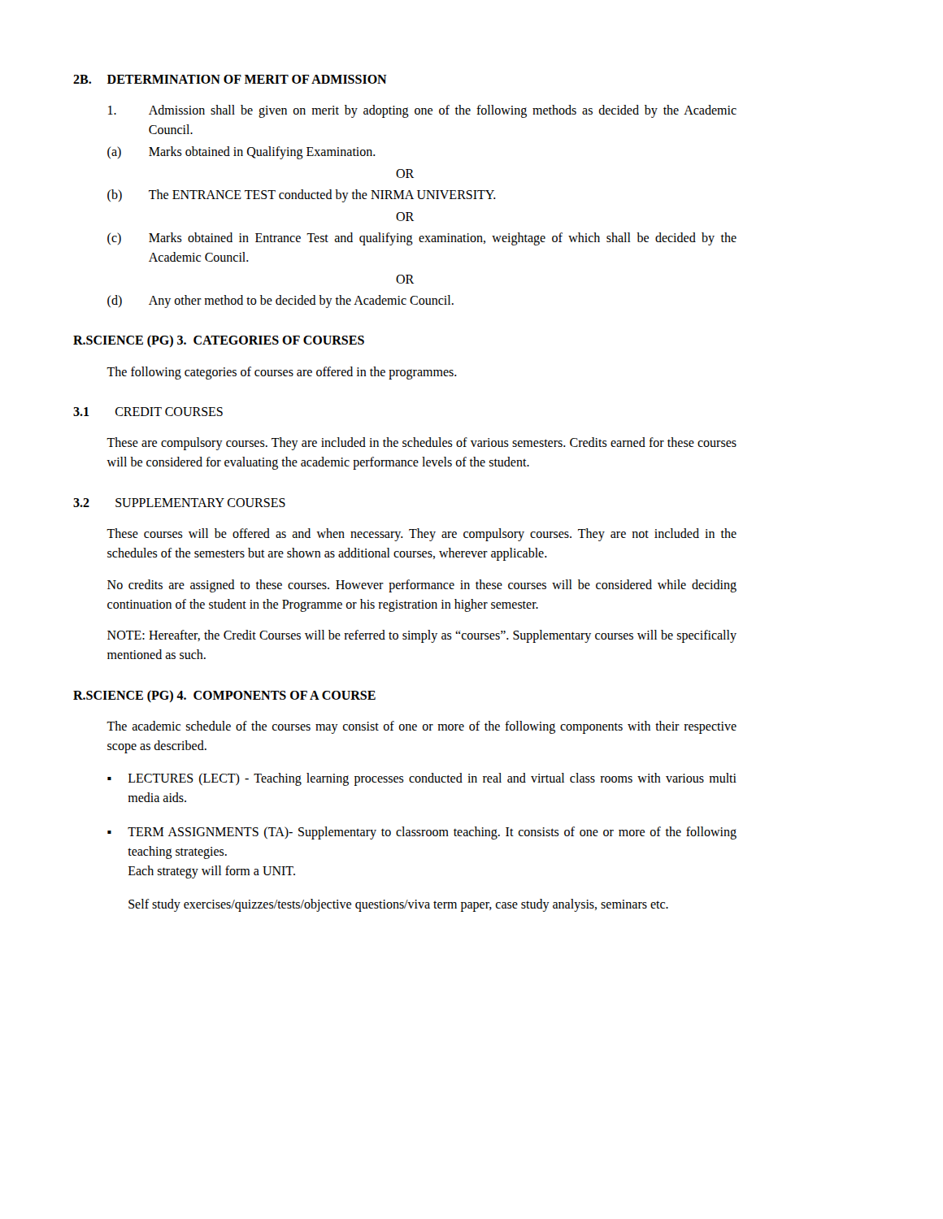2B. DETERMINATION OF MERIT OF ADMISSION
1. Admission shall be given on merit by adopting one of the following methods as decided by the Academic Council.
(a) Marks obtained in Qualifying Examination.
OR
(b) The ENTRANCE TEST conducted by the NIRMA UNIVERSITY.
OR
(c) Marks obtained in Entrance Test and qualifying examination, weightage of which shall be decided by the Academic Council.
OR
(d) Any other method to be decided by the Academic Council.
R.SCIENCE (PG) 3. CATEGORIES OF COURSES
The following categories of courses are offered in the programmes.
3.1 CREDIT COURSES
These are compulsory courses. They are included in the schedules of various semesters. Credits earned for these courses will be considered for evaluating the academic performance levels of the student.
3.2 SUPPLEMENTARY COURSES
These courses will be offered as and when necessary. They are compulsory courses. They are not included in the schedules of the semesters but are shown as additional courses, wherever applicable.
No credits are assigned to these courses. However performance in these courses will be considered while deciding continuation of the student in the Programme or his registration in higher semester.
NOTE: Hereafter, the Credit Courses will be referred to simply as “courses”. Supplementary courses will be specifically mentioned as such.
R.SCIENCE (PG) 4. COMPONENTS OF A COURSE
The academic schedule of the courses may consist of one or more of the following components with their respective scope as described.
LECTURES (LECT) - Teaching learning processes conducted in real and virtual class rooms with various multi media aids.
TERM ASSIGNMENTS (TA)- Supplementary to classroom teaching. It consists of one or more of the following teaching strategies.
Each strategy will form a UNIT.
Self study exercises/quizzes/tests/objective questions/viva term paper, case study analysis, seminars etc.